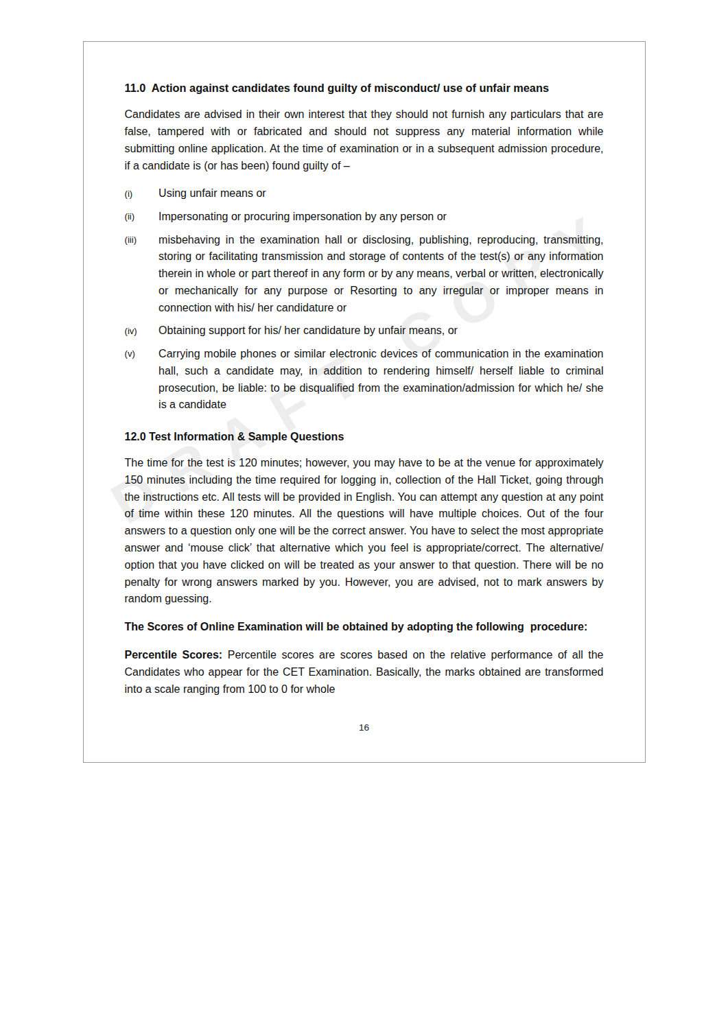DRAFT COPY
11.0 Action against candidates found guilty of misconduct/ use of unfair means
Candidates are advised in their own interest that they should not furnish any particulars that are false, tampered with or fabricated and should not suppress any material information while submitting online application. At the time of examination or in a subsequent admission procedure, if a candidate is (or has been) found guilty of –
Using unfair means or
Impersonating or procuring impersonation by any person or
misbehaving in the examination hall or disclosing, publishing, reproducing, transmitting, storing or facilitating transmission and storage of contents of the test(s) or any information therein in whole or part thereof in any form or by any means, verbal or written, electronically or mechanically for any purpose or Resorting to any irregular or improper means in connection with his/ her candidature or
Obtaining support for his/ her candidature by unfair means, or
Carrying mobile phones or similar electronic devices of communication in the examination hall, such a candidate may, in addition to rendering himself/ herself liable to criminal prosecution, be liable: to be disqualified from the examination/admission for which he/ she is a candidate
12.0 Test Information & Sample Questions
The time for the test is 120 minutes; however, you may have to be at the venue for approximately 150 minutes including the time required for logging in, collection of the Hall Ticket, going through the instructions etc. All tests will be provided in English. You can attempt any question at any point of time within these 120 minutes. All the questions will have multiple choices. Out of the four answers to a question only one will be the correct answer. You have to select the most appropriate answer and ‘mouse click’ that alternative which you feel is appropriate/correct. The alternative/ option that you have clicked on will be treated as your answer to that question. There will be no penalty for wrong answers marked by you. However, you are advised, not to mark answers by random guessing.
The Scores of Online Examination will be obtained by adopting the following procedure:
Percentile Scores: Percentile scores are scores based on the relative performance of all the Candidates who appear for the CET Examination. Basically, the marks obtained are transformed into a scale ranging from 100 to 0 for whole
16